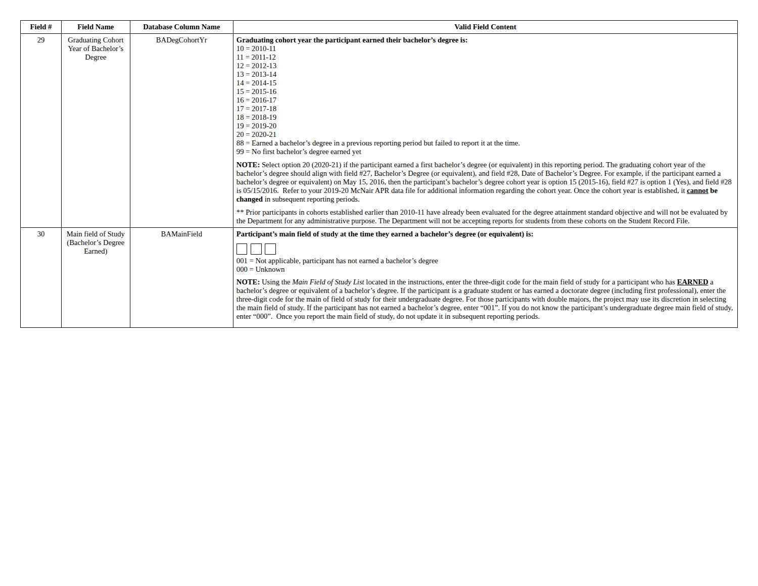| Field # | Field Name | Database Column Name | Valid Field Content |
| --- | --- | --- | --- |
| 29 | Graduating Cohort Year of Bachelor’s Degree | BADegCohortYr | Graduating cohort year the participant earned their bachelor’s degree is: 10 = 2010-11 11 = 2011-12 12 = 2012-13 13 = 2013-14 14 = 2014-15 15 = 2015-16 16 = 2016-17 17 = 2017-18 18 = 2018-19 19 = 2019-20 20 = 2020-21 88 = Earned a bachelor’s degree in a previous reporting period but failed to report it at the time. 99 = No first bachelor’s degree earned yet NOTE: Select option 20 (2020-21) if the participant earned a first bachelor’s degree (or equivalent) in this reporting period. The graduating cohort year of the bachelor’s degree should align with field #27, Bachelor’s Degree (or equivalent), and field #28, Date of Bachelor’s Degree. For example, if the participant earned a bachelor’s degree or equivalent) on May 15, 2016, then the participant’s bachelor’s degree cohort year is option 15 (2015-16), field #27 is option 1 (Yes), and field #28 is 05/15/2016. Refer to your 2019-20 McNair APR data file for additional information regarding the cohort year. Once the cohort year is established, it cannot be changed in subsequent reporting periods. ** Prior participants in cohorts established earlier than 2010-11 have already been evaluated for the degree attainment standard objective and will not be evaluated by the Department for any administrative purpose. The Department will not be accepting reports for students from these cohorts on the Student Record File. |
| 30 | Main field of Study (Bachelor’s Degree Earned) | BAMainField | Participant’s main field of study at the time they earned a bachelor’s degree (or equivalent) is: 001 = Not applicable, participant has not earned a bachelor’s degree 000 = Unknown NOTE: Using the Main Field of Study List located in the instructions, enter the three-digit code for the main field of study for a participant who has EARNED a bachelor’s degree or equivalent of a bachelor’s degree. If the participant is a graduate student or has earned a doctorate degree (including first professional), enter the three-digit code for the main of field of study for their undergraduate degree. For those participants with double majors, the project may use its discretion in selecting the main field of study. If the participant has not earned a bachelor’s degree, enter “001”. If you do not know the participant’s undergraduate degree main field of study, enter “000”. Once you report the main field of study, do not update it in subsequent reporting periods. |